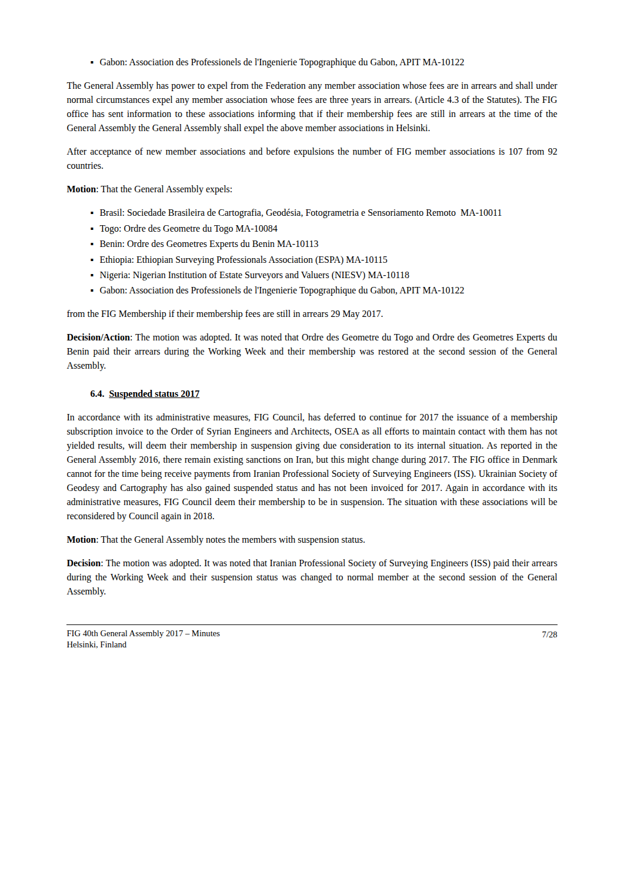Gabon: Association des Professionels de l'Ingenierie Topographique du Gabon, APIT MA-10122
The General Assembly has power to expel from the Federation any member association whose fees are in arrears and shall under normal circumstances expel any member association whose fees are three years in arrears. (Article 4.3 of the Statutes). The FIG office has sent information to these associations informing that if their membership fees are still in arrears at the time of the General Assembly the General Assembly shall expel the above member associations in Helsinki.
After acceptance of new member associations and before expulsions the number of FIG member associations is 107 from 92 countries.
Motion: That the General Assembly expels:
Brasil: Sociedade Brasileira de Cartografia, Geodésia, Fotogrametria e Sensoriamento Remoto MA-10011
Togo: Ordre des Geometre du Togo MA-10084
Benin: Ordre des Geometres Experts du Benin MA-10113
Ethiopia: Ethiopian Surveying Professionals Association (ESPA) MA-10115
Nigeria: Nigerian Institution of Estate Surveyors and Valuers (NIESV) MA-10118
Gabon: Association des Professionels de l'Ingenierie Topographique du Gabon, APIT MA-10122
from the FIG Membership if their membership fees are still in arrears 29 May 2017.
Decision/Action: The motion was adopted. It was noted that Ordre des Geometre du Togo and Ordre des Geometres Experts du Benin paid their arrears during the Working Week and their membership was restored at the second session of the General Assembly.
6.4. Suspended status 2017
In accordance with its administrative measures, FIG Council, has deferred to continue for 2017 the issuance of a membership subscription invoice to the Order of Syrian Engineers and Architects, OSEA as all efforts to maintain contact with them has not yielded results, will deem their membership in suspension giving due consideration to its internal situation. As reported in the General Assembly 2016, there remain existing sanctions on Iran, but this might change during 2017. The FIG office in Denmark cannot for the time being receive payments from Iranian Professional Society of Surveying Engineers (ISS). Ukrainian Society of Geodesy and Cartography has also gained suspended status and has not been invoiced for 2017. Again in accordance with its administrative measures, FIG Council deem their membership to be in suspension. The situation with these associations will be reconsidered by Council again in 2018.
Motion: That the General Assembly notes the members with suspension status.
Decision: The motion was adopted. It was noted that Iranian Professional Society of Surveying Engineers (ISS) paid their arrears during the Working Week and their suspension status was changed to normal member at the second session of the General Assembly.
FIG 40th General Assembly 2017 – Minutes
Helsinki, Finland
7/28